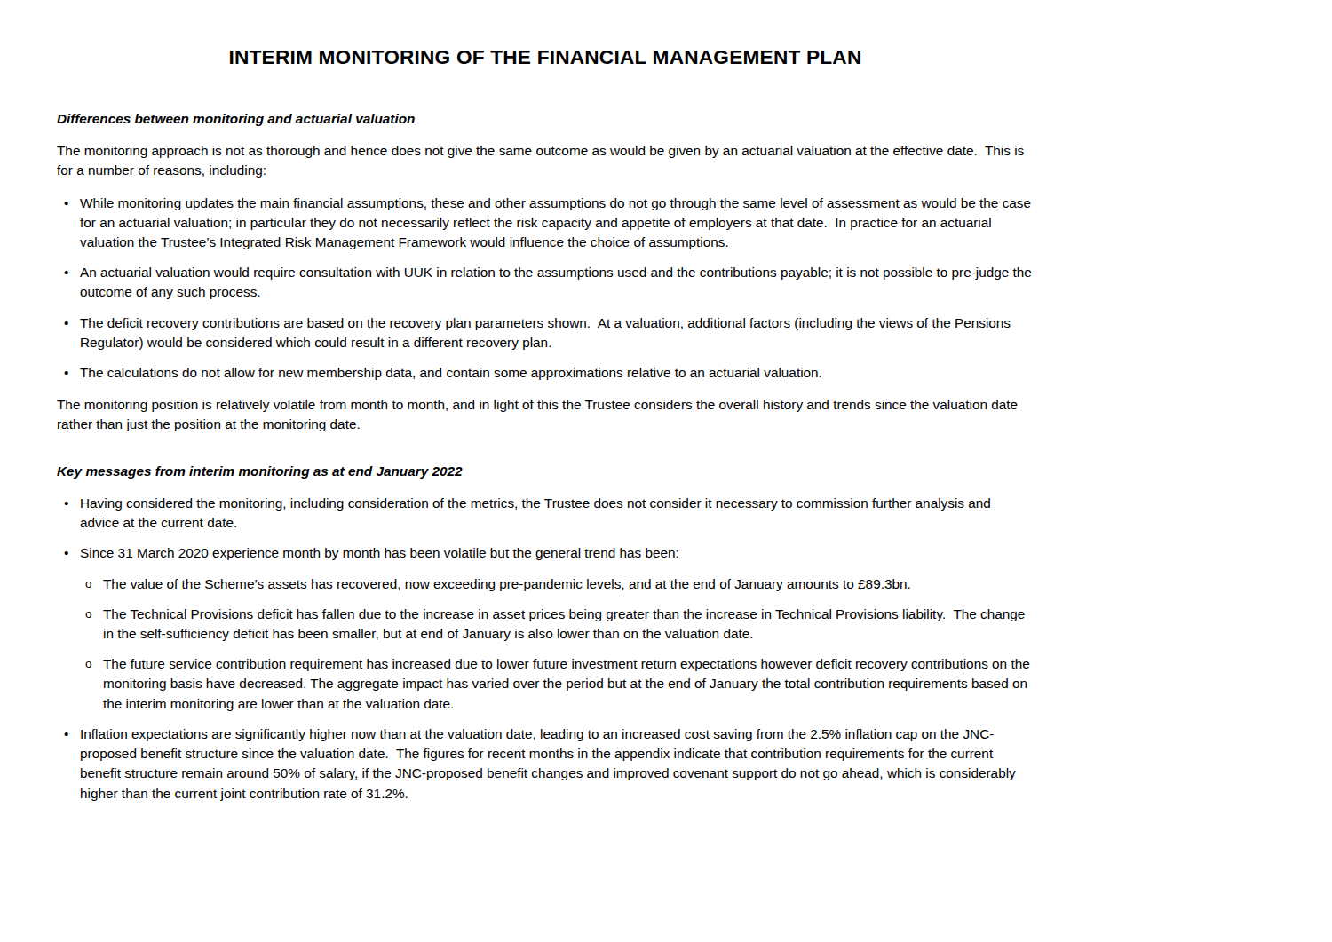INTERIM MONITORING OF THE FINANCIAL MANAGEMENT PLAN
Differences between monitoring and actuarial valuation
The monitoring approach is not as thorough and hence does not give the same outcome as would be given by an actuarial valuation at the effective date. This is for a number of reasons, including:
While monitoring updates the main financial assumptions, these and other assumptions do not go through the same level of assessment as would be the case for an actuarial valuation; in particular they do not necessarily reflect the risk capacity and appetite of employers at that date. In practice for an actuarial valuation the Trustee’s Integrated Risk Management Framework would influence the choice of assumptions.
An actuarial valuation would require consultation with UUK in relation to the assumptions used and the contributions payable; it is not possible to pre-judge the outcome of any such process.
The deficit recovery contributions are based on the recovery plan parameters shown. At a valuation, additional factors (including the views of the Pensions Regulator) would be considered which could result in a different recovery plan.
The calculations do not allow for new membership data, and contain some approximations relative to an actuarial valuation.
The monitoring position is relatively volatile from month to month, and in light of this the Trustee considers the overall history and trends since the valuation date rather than just the position at the monitoring date.
Key messages from interim monitoring as at end January 2022
Having considered the monitoring, including consideration of the metrics, the Trustee does not consider it necessary to commission further analysis and advice at the current date.
Since 31 March 2020 experience month by month has been volatile but the general trend has been:
The value of the Scheme’s assets has recovered, now exceeding pre-pandemic levels, and at the end of January amounts to £89.3bn.
The Technical Provisions deficit has fallen due to the increase in asset prices being greater than the increase in Technical Provisions liability. The change in the self-sufficiency deficit has been smaller, but at end of January is also lower than on the valuation date.
The future service contribution requirement has increased due to lower future investment return expectations however deficit recovery contributions on the monitoring basis have decreased. The aggregate impact has varied over the period but at the end of January the total contribution requirements based on the interim monitoring are lower than at the valuation date.
Inflation expectations are significantly higher now than at the valuation date, leading to an increased cost saving from the 2.5% inflation cap on the JNC-proposed benefit structure since the valuation date. The figures for recent months in the appendix indicate that contribution requirements for the current benefit structure remain around 50% of salary, if the JNC-proposed benefit changes and improved covenant support do not go ahead, which is considerably higher than the current joint contribution rate of 31.2%.